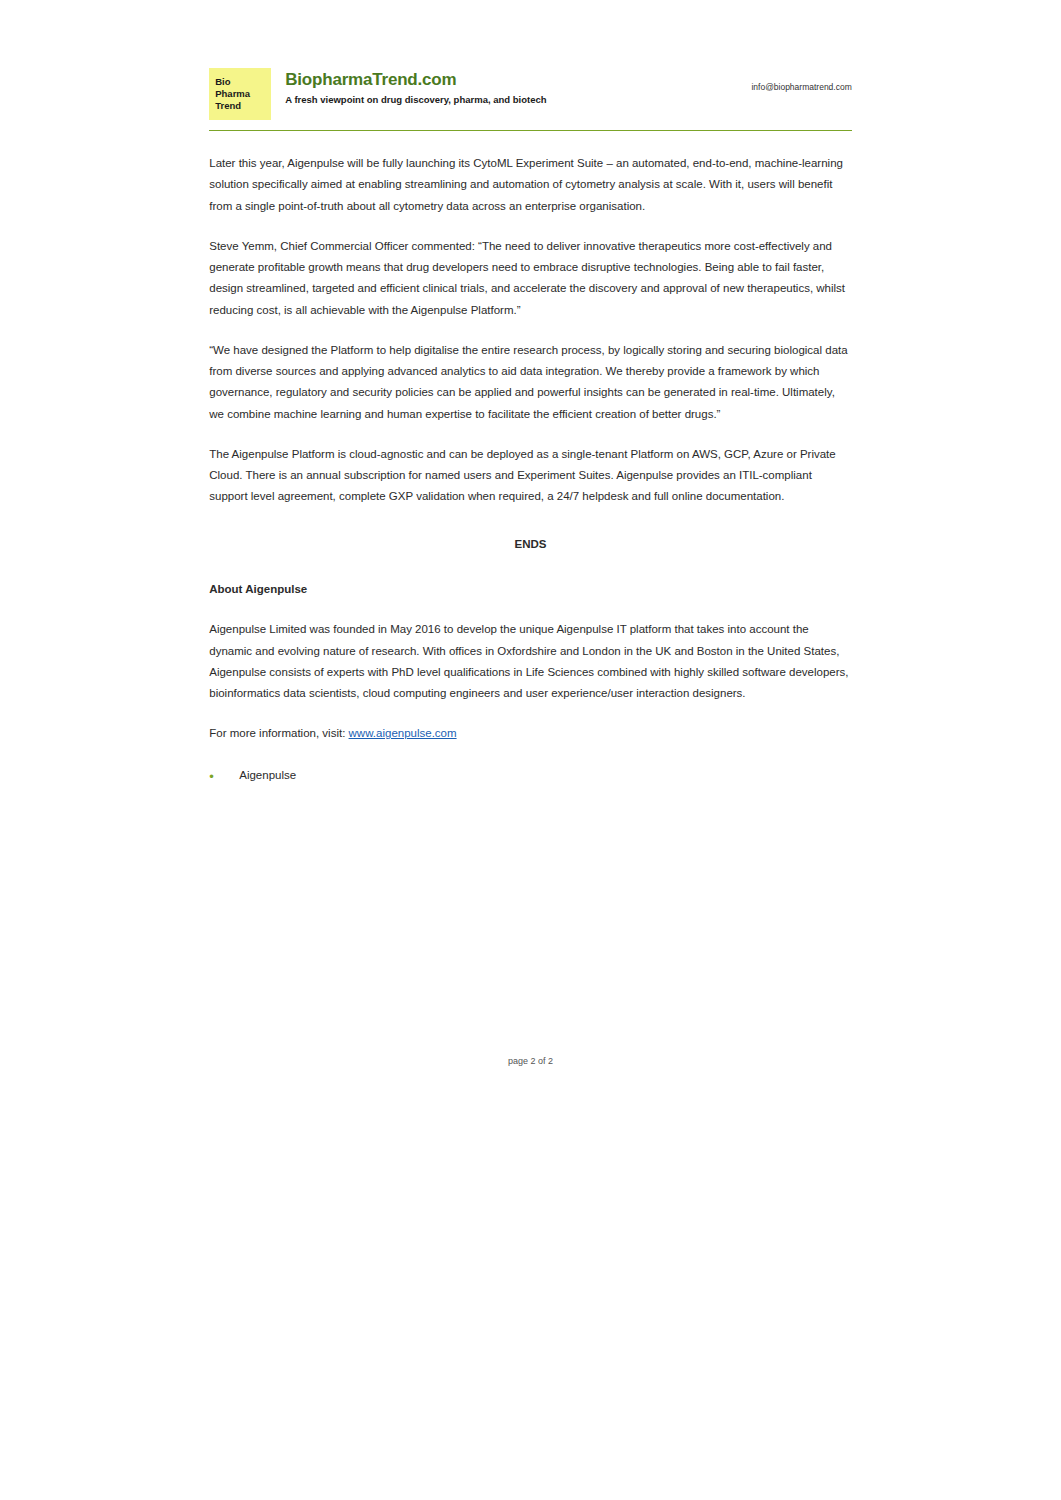Bio Pharma Trend
BiopharmaTrend.com
A fresh viewpoint on drug discovery, pharma, and biotech
info@biopharmatrend.com
Later this year, Aigenpulse will be fully launching its CytoML Experiment Suite – an automated, end-to-end, machine-learning solution specifically aimed at enabling streamlining and automation of cytometry analysis at scale. With it, users will benefit from a single point-of-truth about all cytometry data across an enterprise organisation.
Steve Yemm, Chief Commercial Officer commented: “The need to deliver innovative therapeutics more cost-effectively and generate profitable growth means that drug developers need to embrace disruptive technologies. Being able to fail faster, design streamlined, targeted and efficient clinical trials, and accelerate the discovery and approval of new therapeutics, whilst reducing cost, is all achievable with the Aigenpulse Platform.”
“We have designed the Platform to help digitalise the entire research process, by logically storing and securing biological data from diverse sources and applying advanced analytics to aid data integration. We thereby provide a framework by which governance, regulatory and security policies can be applied and powerful insights can be generated in real-time. Ultimately, we combine machine learning and human expertise to facilitate the efficient creation of better drugs.”
The Aigenpulse Platform is cloud-agnostic and can be deployed as a single-tenant Platform on AWS, GCP, Azure or Private Cloud. There is an annual subscription for named users and Experiment Suites. Aigenpulse provides an ITIL-compliant support level agreement, complete GXP validation when required, a 24/7 helpdesk and full online documentation.
ENDS
About Aigenpulse
Aigenpulse Limited was founded in May 2016 to develop the unique Aigenpulse IT platform that takes into account the dynamic and evolving nature of research. With offices in Oxfordshire and London in the UK and Boston in the United States, Aigenpulse consists of experts with PhD level qualifications in Life Sciences combined with highly skilled software developers, bioinformatics data scientists, cloud computing engineers and user experience/user interaction designers.
For more information, visit: www.aigenpulse.com
Aigenpulse
page 2 of 2